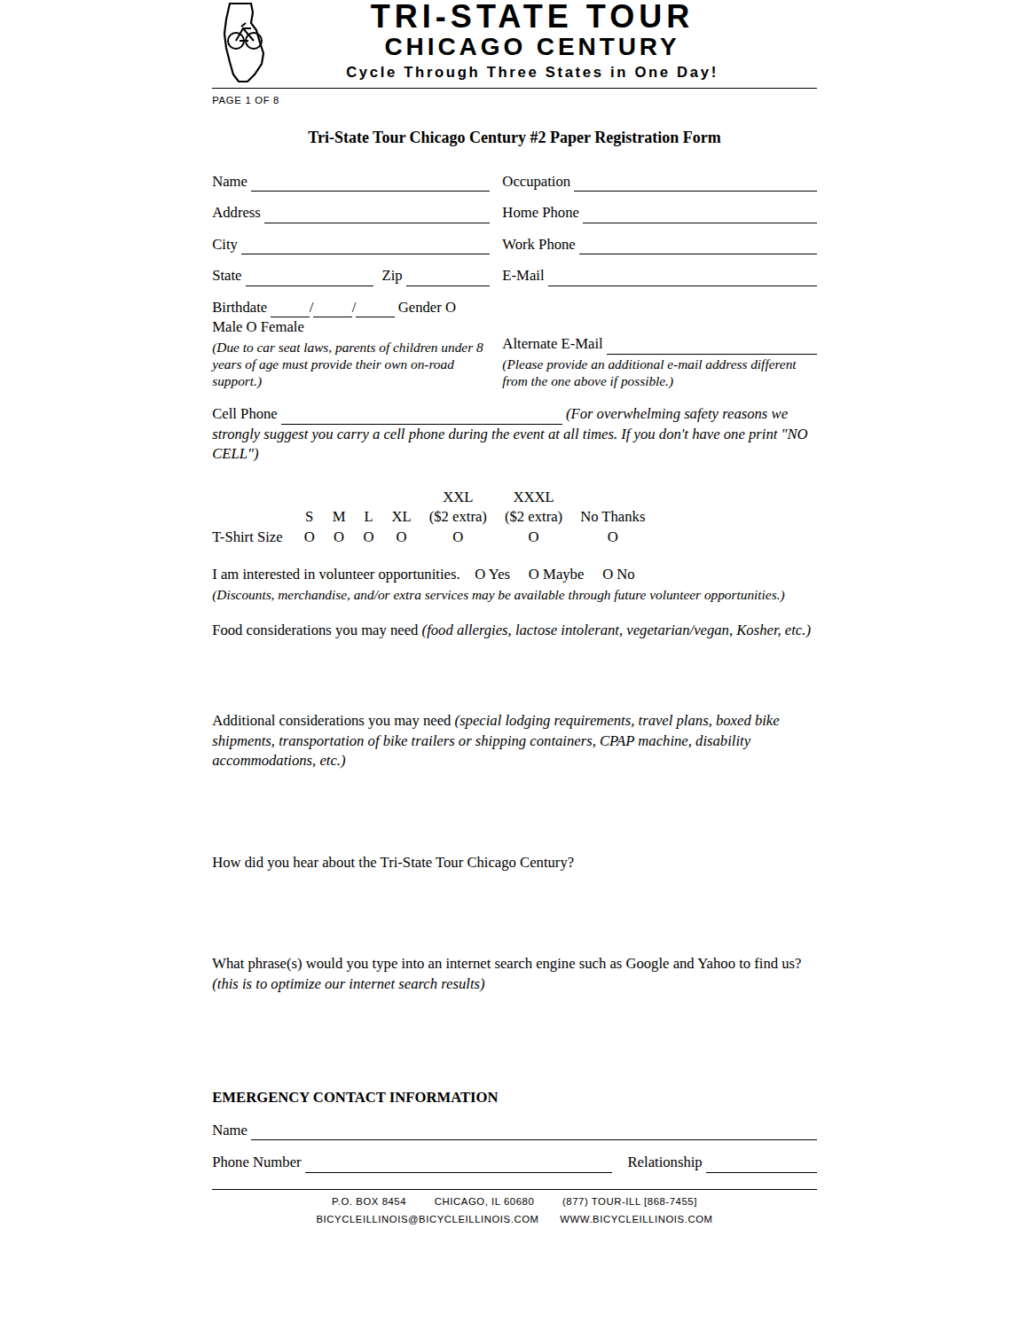TRI-STATE TOUR
CHICAGO CENTURY
Cycle Through Three States in One Day!
Page 1 of 8
Tri-State Tour Chicago Century #2 Paper Registration Form
| Name | Occupation |
| Address | Home Phone |
| City | Work Phone |
| State Zip | E-Mail |
| Birthdate / / Gender O Male O Female (Due to car seat laws, parents of children under 8 years of age must provide their own on-road support.) | Alternate E-Mail (Please provide an additional e-mail address different from the one above if possible.) |
Cell Phone (For overwhelming safety reasons we strongly suggest you carry a cell phone during the event at all times. If you don't have one print "NO CELL")
| | | | | | XXL | XXXL | |
| | S | M | L | XL | ($2 extra) | ($2 extra) | No Thanks |
| T-Shirt Size | O | O | O | O | O | O | O |
I am interested in volunteer opportunities. O Yes O Maybe O No
(Discounts, merchandise, and/or extra services may be available through future volunteer opportunities.)
Food considerations you may need (food allergies, lactose intolerant, vegetarian/vegan, Kosher, etc.)
Additional considerations you may need (special lodging requirements, travel plans, boxed bike shipments, transportation of bike trailers or shipping containers, CPAP machine, disability accommodations, etc.)
How did you hear about the Tri-State Tour Chicago Century?
What phrase(s) would you type into an internet search engine such as Google and Yahoo to find us? (this is to optimize our internet search results)
EMERGENCY CONTACT INFORMATION
Name
Phone Number Relationship
P.O. Box 8454 Chicago, IL 60680 (877) TOUR-ILL [868-7455]
bicycleillinois@bicycleillinois.com www.bicycleillinois.com